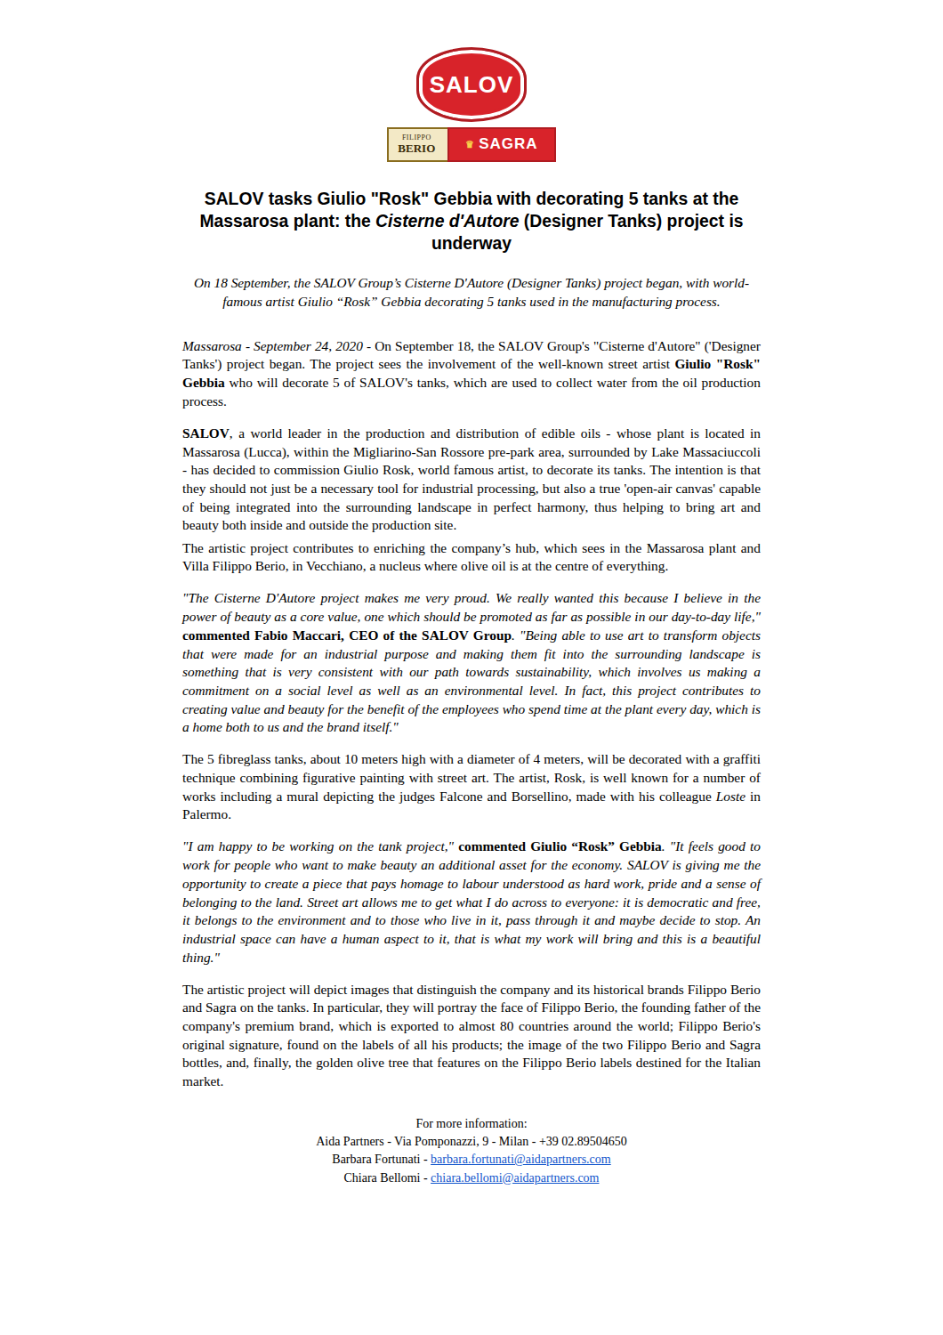SALOV
FILIPPO BERIO
♛SAGRA
SALOV tasks Giulio "Rosk" Gebbia with decorating 5 tanks at the Massarosa plant: the Cisterne d'Autore (Designer Tanks) project is underway
On 18 September, the SALOV Group’s Cisterne D'Autore (Designer Tanks) project began, with world-famous artist Giulio “Rosk” Gebbia decorating 5 tanks used in the manufacturing process.
Massarosa - September 24, 2020 - On September 18, the SALOV Group's "Cisterne d'Autore" ('Designer Tanks') project began. The project sees the involvement of the well-known street artist Giulio "Rosk" Gebbia who will decorate 5 of SALOV's tanks, which are used to collect water from the oil production process.
SALOV, a world leader in the production and distribution of edible oils - whose plant is located in Massarosa (Lucca), within the Migliarino-San Rossore pre-park area, surrounded by Lake Massaciuccoli - has decided to commission Giulio Rosk, world famous artist, to decorate its tanks. The intention is that they should not just be a necessary tool for industrial processing, but also a true 'open-air canvas' capable of being integrated into the surrounding landscape in perfect harmony, thus helping to bring art and beauty both inside and outside the production site.
The artistic project contributes to enriching the company’s hub, which sees in the Massarosa plant and Villa Filippo Berio, in Vecchiano, a nucleus where olive oil is at the centre of everything.
"The Cisterne D'Autore project makes me very proud. We really wanted this because I believe in the power of beauty as a core value, one which should be promoted as far as possible in our day-to-day life," commented Fabio Maccari, CEO of the SALOV Group. "Being able to use art to transform objects that were made for an industrial purpose and making them fit into the surrounding landscape is something that is very consistent with our path towards sustainability, which involves us making a commitment on a social level as well as an environmental level. In fact, this project contributes to creating value and beauty for the benefit of the employees who spend time at the plant every day, which is a home both to us and the brand itself."
The 5 fibreglass tanks, about 10 meters high with a diameter of 4 meters, will be decorated with a graffiti technique combining figurative painting with street art. The artist, Rosk, is well known for a number of works including a mural depicting the judges Falcone and Borsellino, made with his colleague Loste in Palermo.
"I am happy to be working on the tank project," commented Giulio “Rosk” Gebbia. "It feels good to work for people who want to make beauty an additional asset for the economy. SALOV is giving me the opportunity to create a piece that pays homage to labour understood as hard work, pride and a sense of belonging to the land. Street art allows me to get what I do across to everyone: it is democratic and free, it belongs to the environment and to those who live in it, pass through it and maybe decide to stop. An industrial space can have a human aspect to it, that is what my work will bring and this is a beautiful thing."
The artistic project will depict images that distinguish the company and its historical brands Filippo Berio and Sagra on the tanks. In particular, they will portray the face of Filippo Berio, the founding father of the company's premium brand, which is exported to almost 80 countries around the world; Filippo Berio's original signature, found on the labels of all his products; the image of the two Filippo Berio and Sagra bottles, and, finally, the golden olive tree that features on the Filippo Berio labels destined for the Italian market.
For more information:
Aida Partners - Via Pomponazzi, 9 - Milan - +39 02.89504650
Barbara Fortunati - barbara.fortunati@aidapartners.com
Chiara Bellomi - chiara.bellomi@aidapartners.com